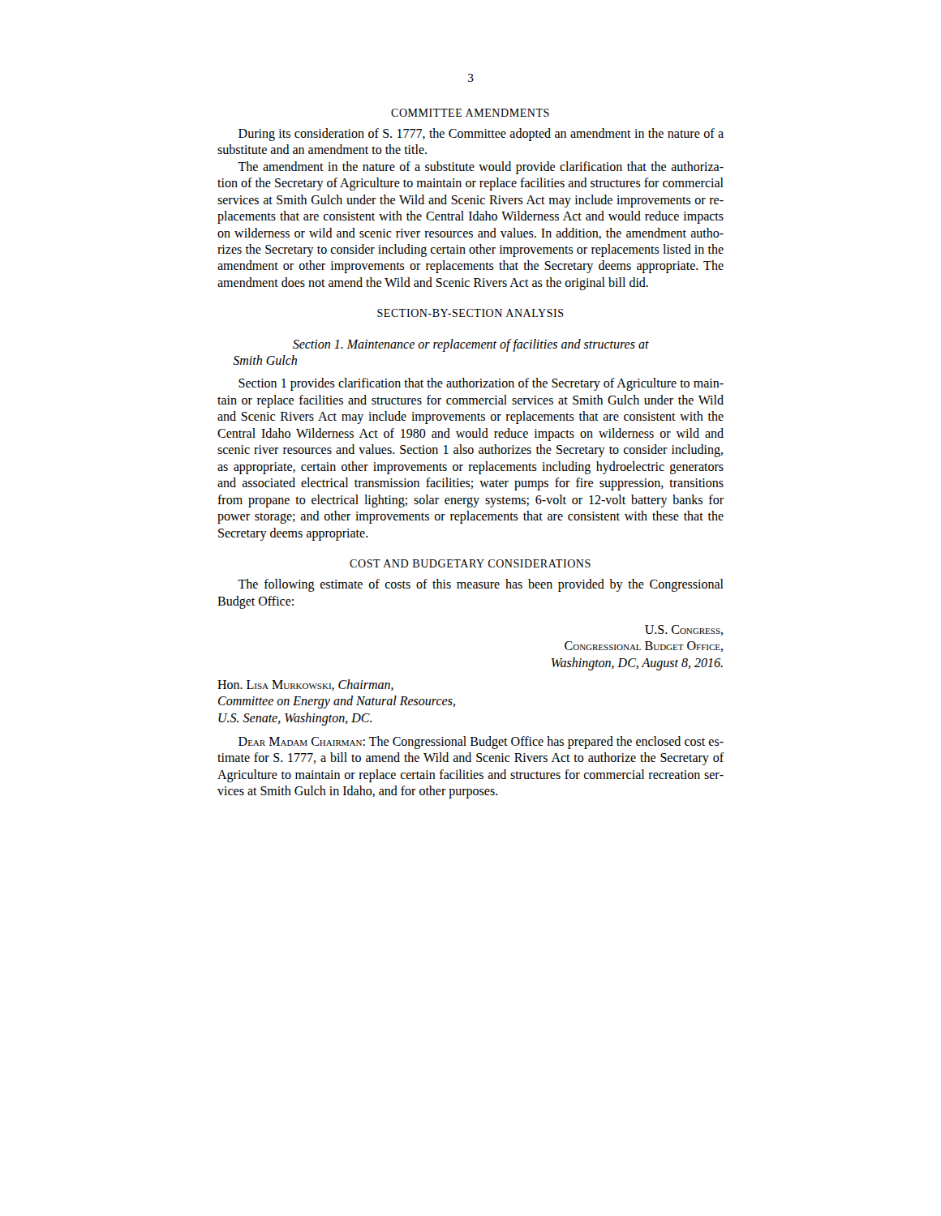3
Committee Amendments
During its consideration of S. 1777, the Committee adopted an amendment in the nature of a substitute and an amendment to the title.
The amendment in the nature of a substitute would provide clarification that the authorization of the Secretary of Agriculture to maintain or replace facilities and structures for commercial services at Smith Gulch under the Wild and Scenic Rivers Act may include improvements or replacements that are consistent with the Central Idaho Wilderness Act and would reduce impacts on wilderness or wild and scenic river resources and values. In addition, the amendment authorizes the Secretary to consider including certain other improvements or replacements listed in the amendment or other improvements or replacements that the Secretary deems appropriate. The amendment does not amend the Wild and Scenic Rivers Act as the original bill did.
Section-by-Section Analysis
Section 1. Maintenance or replacement of facilities and structures atSmith Gulch
Section 1 provides clarification that the authorization of the Secretary of Agriculture to maintain or replace facilities and structures for commercial services at Smith Gulch under the Wild and Scenic Rivers Act may include improvements or replacements that are consistent with the Central Idaho Wilderness Act of 1980 and would reduce impacts on wilderness or wild and scenic river resources and values. Section 1 also authorizes the Secretary to consider including, as appropriate, certain other improvements or replacements including hydroelectric generators and associated electrical transmission facilities; water pumps for fire suppression, transitions from propane to electrical lighting; solar energy systems; 6-volt or 12-volt battery banks for power storage; and other improvements or replacements that are consistent with these that the Secretary deems appropriate.
Cost and Budgetary Considerations
The following estimate of costs of this measure has been provided by the Congressional Budget Office:
U.S. Congress, Congressional Budget Office, Washington, DC, August 8, 2016.
Hon. Lisa Murkowski, Chairman, Committee on Energy and Natural Resources, U.S. Senate, Washington, DC.
Dear Madam Chairman: The Congressional Budget Office has prepared the enclosed cost estimate for S. 1777, a bill to amend the Wild and Scenic Rivers Act to authorize the Secretary of Agriculture to maintain or replace certain facilities and structures for commercial recreation services at Smith Gulch in Idaho, and for other purposes.